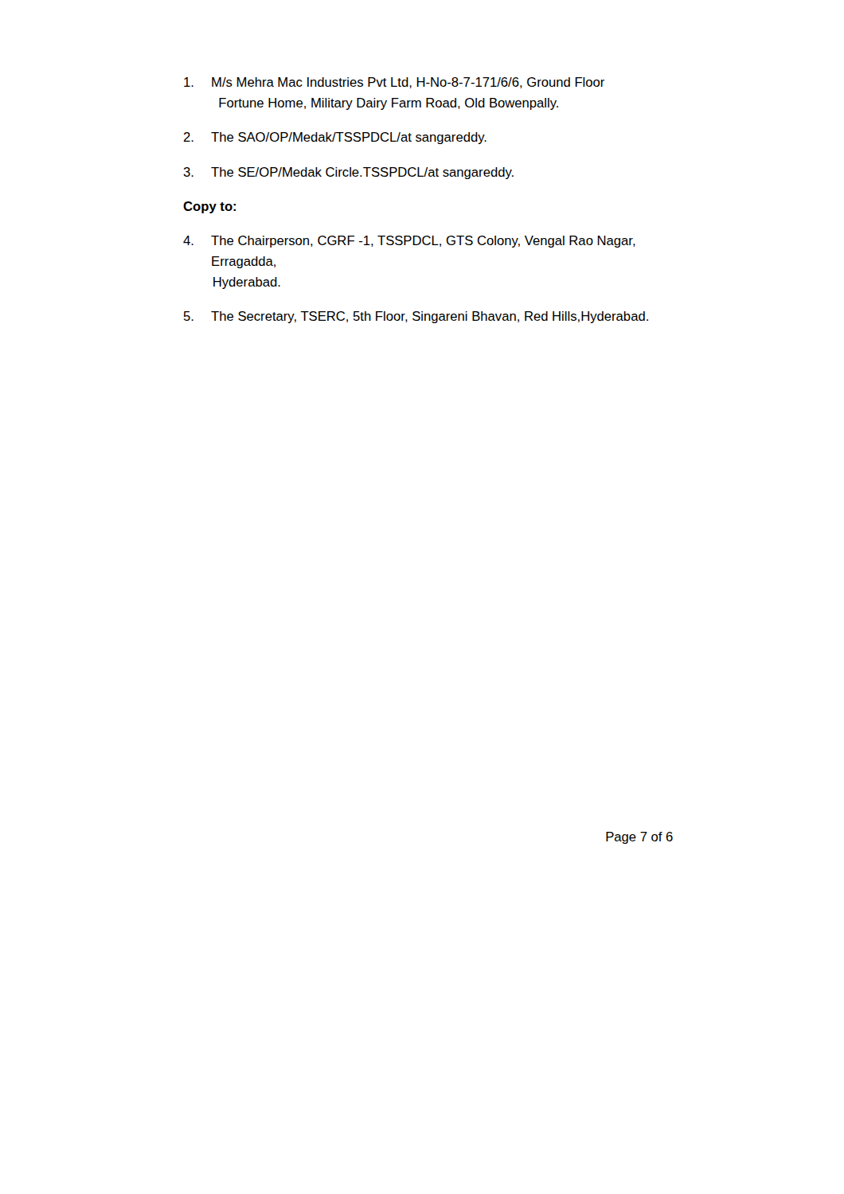1. M/s Mehra Mac Industries Pvt Ltd, H-No-8-7-171/6/6, Ground Floor Fortune Home, Military Dairy Farm Road, Old Bowenpally.
2. The SAO/OP/Medak/TSSPDCL/at sangareddy.
3. The SE/OP/Medak Circle.TSSPDCL/at sangareddy.
Copy to:
4. The Chairperson, CGRF -1, TSSPDCL, GTS Colony, Vengal Rao Nagar, Erragadda, Hyderabad.
5. The Secretary, TSERC, 5th Floor, Singareni Bhavan, Red Hills,Hyderabad.
Page 7 of 6